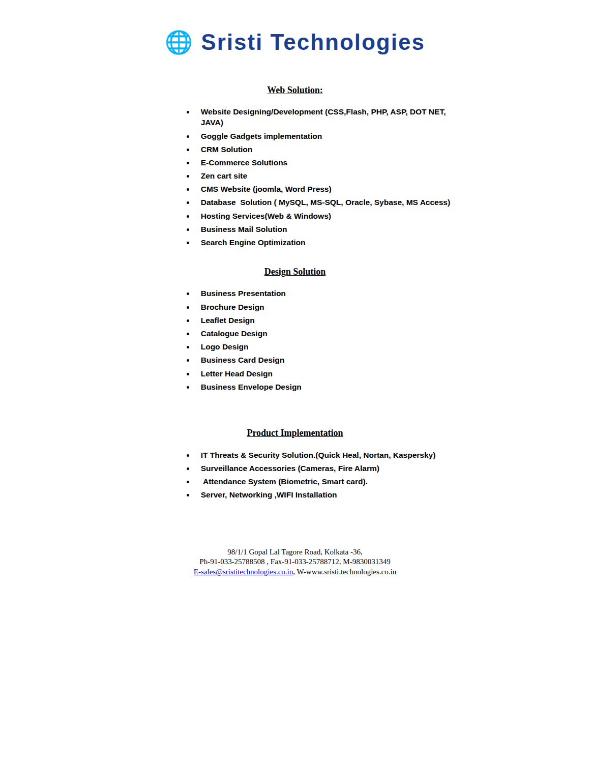🌐 Sristi Technologies
Web Solution:
Website Designing/Development (CSS,Flash, PHP, ASP, DOT NET, JAVA)
Goggle Gadgets implementation
CRM Solution
E-Commerce Solutions
Zen cart site
CMS Website (joomla, Word Press)
Database Solution ( MySQL, MS-SQL, Oracle, Sybase, MS Access)
Hosting Services(Web & Windows)
Business Mail Solution
Search Engine Optimization
Design Solution
Business Presentation
Brochure Design
Leaflet Design
Catalogue Design
Logo Design
Business Card Design
Letter Head Design
Business Envelope Design
Product Implementation
IT Threats & Security Solution.(Quick Heal, Nortan, Kaspersky)
Surveillance Accessories (Cameras, Fire Alarm)
Attendance System (Biometric, Smart card).
Server, Networking ,WIFI Installation
98/1/1 Gopal Lal Tagore Road, Kolkata -36,
Ph-91-033-25788508 , Fax-91-033-25788712, M-9830031349
E-sales@sristitechnologies.co.in, W-www.sristi.technologies.co.in